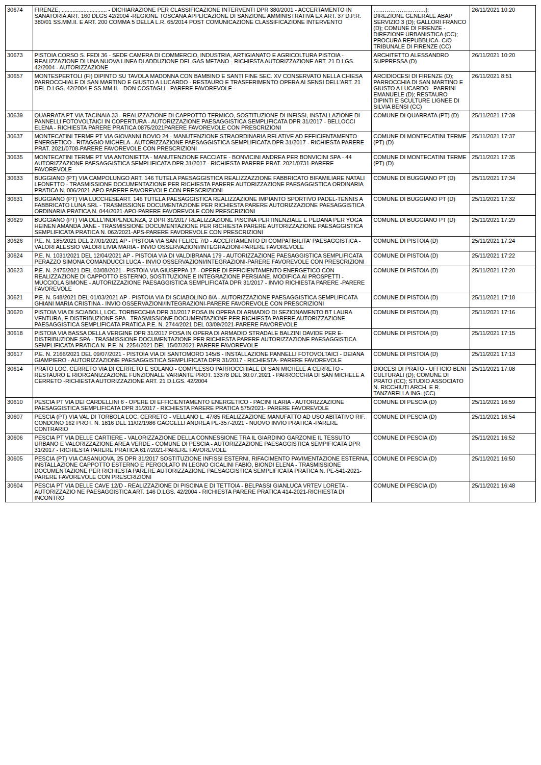| 30674 | FIRENZE, ............................. - DICHIARAZIONE PER CLASSIFICAZIONE INTERVENTI DPR 380/2001 - ACCERTAMENTO IN SANATORIA ART. 160 DLGS 42/2004 -REGIONE TOSCANA APPLICAZIONE DI SANZIONE AMMINISTRATIVA EX ART. 37 D.P.R. 380/01 SS.MM.II. E ART. 200 COMMA 5 DELLA L.R. 65/2014 POST COMUNICAZIONE CLASSIFICAZIONE INTERVENTO | ……………………….); DIREZIONE GENERALE ABAP SERVIZIO 3 (D); GALLORI FRANCO (D); COMUNE DI FIRENZE - DIREZIONE URBANISTICA (CC); PROCURA REPUBBLICA- C/O TRIBUNALE DI FIRENZE (CC) | 26/11/2021 10:20 |
| 30673 | PISTOIA CORSO S. FEDI 36 - SEDE CAMERA DI COMMERCIO, INDUSTRIA, ARTIGIANATO E AGRICOLTURA PISTOIA - REALIZZAZIONE DI UNA NUOVA LINEA DI ADDUZIONE DEL GAS METANO - RICHIESTA AUTORIZZAZIONE ART. 21 D.LGS. 42/2004 - AUTORIZZAZIONE | ARCHITETTO ALESSANDRO SUPPRESSA (D) | 26/11/2021 10:20 |
| 30657 | MONTESPERTOLI (FI) DIPINTO SU TAVOLA MADONNA CON BAMBINO E SANTI FINE SEC. XV CONSERVATO NELLA CHIESA PARROCCHIALE DI SAN MARTINO E GIUSTO A LUCARDO - RESTAURO E TRASFERIMENTO OPERA AI SENSI DELL'ART. 21 DEL D.LGS. 42/2004 E SS.MM.II. - DON COSTAGLI - PARERE FAVOREVOLE - | ARCIDIOCESI DI FIRENZE (D); PARROCCHIA DI SAN MARTINO E GIUSTO A LUCARDO - PARRINI EMANUELE (D); RESTAURO DIPINTI E SCULTURE LIGNEE DI SILVIA BENSI (CC) | 26/11/2021 8:51 |
| 30639 | QUARRATA PT VIA TACINAIA 33 - REALIZZAZIONE DI CAPPOTTO TERMICO, SOSTITUZIONE DI INFISSI, INSTALLAZIONE DI PANNELLI FOTOVOLTAICI IN COPERTURA - AUTORIZZAZIONE PAESAGGISTICA SEMPLIFICATA DPR 31/2017 - BELLOCCI ELENA - RICHIESTA PARERE PRATICA 0875/2021PARERE FAVOREVOLE CON PRESCRIZIONI | COMUNE DI QUARRATA (PT) (D) | 25/11/2021 17:39 |
| 30637 | MONTECATINI TERME PT VIA GIOVANNI BOVIO 24 - MANUTENZIONE STRAORDINARIA RELATIVE AD EFFICIENTAMENTO ENERGETICO - RITAGGIO MICHELA - AUTORIZZAZIONE PAESAGGISTICA SEMPLIFICATA DPR 31/2017 - RICHIESTA PARERE PRAT. 2021/0708-PARERE FAVOREVOLE CON PRESCRIZIONI | COMUNE DI MONTECATINI TERME (PT) (D) | 25/11/2021 17:37 |
| 30635 | MONTECATINI TERME PT VIA ANTONIETTA - MANUTENZIONE FACCIATE - BONVICINI ANDREA PER BONVICINI SPA - 44 AUTORIZZAZIONE PAESAGGISTICA SEMPLIFICATA DPR 31/2017 - RICHIESTA PARERE PRAT. 2021/0731-PARERE FAVOREVOLE | COMUNE DI MONTECATINI TERME (PT) (D) | 25/11/2021 17:35 |
| 30633 | BUGGIANO (PT) VIA CAMPOLUNGO ART. 146 TUTELA PAESAGGISTICA REALIZZAZZIONE FABBRICATO BIFAMILIARE NATALI LEONETTO - TRASMISSIONE DOCUMENTAZIONE PER RICHIESTA PARERE AUTORIZZAZIONE PAESAGGISTICA ORDINARIA PRATICA N. 006/2021-APO-PARERE FAVOREVOLE CON PRESCRIZIONI | COMUNE DI BUGGIANO PT (D) | 25/11/2021 17:34 |
| 30631 | BUGGIANO (PT) VIA LUCCHESEART. 146 TUTELA PAESAGGISTICA REALIZZAZIONE IMPIANTO SPORTIVO PADEL-TENNIS A FABBRICATO LUNA SRL - TRASMISSIONE DOCUMENTAZIONE PER RICHIESTA PARERE AUTORIZZAZIONE PAESAGGISTICA ORDINARIA PRATICA N. 044/2021-APO-PARERE FAVOREVOLE CON PRESCRIZIONI | COMUNE DI BUGGIANO PT (D) | 25/11/2021 17:32 |
| 30629 | BUGGIANO (PT) VIA DELL'INDIPENDENZA, 2 DPR 31/2017 REALIZZAZIONE PISCINA PERTINENZIALE E PEDANA PER YOGA HEINEN AMANDA JANE - TRASMISSIONE DOCUMENTAZIONE PER RICHIESTA PARERE AUTORIZZAZIONE PAESAGGISTICA SEMPLIFICATA PRATICA N. 062/2021-APS-PARERE FAVOREVOLE CON PRESCRIZIONI | COMUNE DI BUGGIANO PT (D) | 25/11/2021 17:29 |
| 30626 | P.E. N. 185/2021 DEL 27/01/2021 AP - PISTOIA VIA SAN FELICE 7/D - ACCERTAMENTO DI COMPATIBILITA' PAESAGGISTICA - VALORI ALESSIO VALORI LIVIA MARIA - INVIO OSSERVAZIONI/INTEGRAZIONI-PARERE FAVOREVOLE | COMUNE DI PISTOIA (D) | 25/11/2021 17:24 |
| 30624 | P.E. N. 1031/2021 DEL 12/04/2021 AP - PISTOIA VIA DI VALDIBRANA 179 - AUTORIZZAZIONE PAESAGGISTICA SEMPLIFICATA PERAZZO SIMONA COMANDUCCI LUCA - INVIO OSSERVAZIONI/INTEGRAZIONI-PARERE FAVOREVOLE CON PRESCRIZIONI | COMUNE DI PISTOIA (D) | 25/11/2021 17:22 |
| 30623 | P.E. N. 2475/2021 DEL 03/08/2021 - PISTOIA VIA GIUSEPPA 17 - OPERE DI EFFICIENTAMENTO ENERGETICO CON REALIZZAZIONE DI CAPPOTTO ESTERNO, SOSTITUZIONE E INTEGRAZIONE PERSIANE, MODIFICA AI PROSPETTI - MUCCIOLA SIMONE - AUTORIZZAZIONE PAESAGGISTICA SEMPLIFICATA DPR 31/2017 - INVIO RICHIESTA PARERE -PARERE FAVOREVOLE | COMUNE DI PISTOIA (D) | 25/11/2021 17:20 |
| 30621 | P.E. N. 548/2021 DEL 01/03/2021 AP - PISTOIA VIA DI SCIABOLINO 8/A - AUTORIZZAZIONE PAESAGGISTICA SEMPLIFICATA GHIANI MARIA CRISTINA - INVIO OSSERVAZIONI/INTEGRAZIONI-PARERE FAVOREVOLE CON PRESCRIZIONI | COMUNE DI PISTOIA (D) | 25/11/2021 17:18 |
| 30620 | PISTOIA VIA DI SCIABOLI, LOC. TORBECCHIA DPR 31/2017 POSA IN OPERA DI ARMADIO DI SEZIONAMENTO BT LAURA VENTURA, E-DISTRIBUZIONE SPA - TRASMISSIONE DOCUMENTAZIONE PER RICHIESTA PARERE AUTORIZZAZIONE PAESAGGISTICA SEMPLIFICATA PRATICA P.E. N. 2744/2021 DEL 03/09/2021-PARERE FAVOREVOLE | COMUNE DI PISTOIA (D) | 25/11/2021 17:16 |
| 30618 | PISTOIA VIA BASSA DELLA VERGINE DPR 31/2017 POSA IN OPERA DI ARMADIO STRADALE BALZINI DAVIDE PER E-DISTRIBUZIONE SPA - TRASMISSIONE DOCUMENTAZIONE PER RICHIESTA PARERE AUTORIZZAZIONE PAESAGGISTICA SEMPLIFICATA PRATICA N. P.E. N. 2254/2021 DEL 15/07/2021-PARERE FAVOREVOLE | COMUNE DI PISTOIA (D) | 25/11/2021 17:15 |
| 30617 | P.E. N. 2166/2021 DEL 09/07/2021 - PISTOIA VIA DI SANTOMORO 145/B - INSTALLAZIONE PANNELLI FOTOVOLTAICI - DEIANA GIAMPIERO - AUTORIZZAZIONE PAESAGGISTICA SEMPLIFICATA DPR 31/2017 - RICHIESTA- PARERE FAVOREVOLE | COMUNE DI PISTOIA (D) | 25/11/2021 17:13 |
| 30614 | PRATO LOC. CERRETO VIA DI CERRETO E SOLANO - COMPLESSO PARROCCHIALE DI SAN MICHELE A CERRETO - RESTAURO E RIORGANIZZAZIONE FUNZIONALE VARIANTE PROT. 13378 DEL 30.07.2021 - PARROCCHIA DI SAN MICHELE A CERRETO -RICHIESTA AUTORIZZAZIONE ART. 21 D.LGS. 42/2004 | DIOCESI DI PRATO - UFFICIO BENI CULTURALI (D); COMUNE DI PRATO (CC); STUDIO ASSOCIATO N. RICCHIUTI ARCH. E R. TANZARELLA ING. (CC) | 25/11/2021 17:08 |
| 30610 | PESCIA PT VIA DEI CARDELLINI 6 - OPERE DI EFFICIENTAMENTO ENERGETICO - PACINI ILARIA - AUTORIZZAZIONE PAESAGGISTICA SEMPLIFICATA DPR 31/2017 - RICHIESTA PARERE PRATICA 575/2021- PARERE FAVOREVOLE | COMUNE DI PESCIA (D) | 25/11/2021 16:59 |
| 30607 | PESCIA (PT) VIA VAL DI TORBOLA LOC. CERRETO - VELLANO L. 47/85 REALIZZAZIONE MANUFATTO AD USO ABITATIVO RIF. CONDONO 162 PROT. N. 1816 DEL 11/02/1986 GAGGELLI ANDREA PE-357-2021 - NUOVO INVIO PRATICA -PARERE CONTRARIO | COMUNE DI PESCIA (D) | 25/11/2021 16:54 |
| 30606 | PESCIA PT VIA DELLE CARTIERE - VALORIZZAZIONE DELLA CONNESSIONE TRA IL GIARDINO GARZONIE IL TESSUTO URBANO E VALORIZZAZIONE AREA VERDE - COMUNE DI PESCIA - AUTORIZZAZIONE PAESAGGISTICA SEMPIFICATA DPR 31/2017 - RICHIESTA PARERE PRATICA 617/2021-PARERE FAVOREVOLE | COMUNE DI PESCIA (D) | 25/11/2021 16:52 |
| 30605 | PESCIA (PT) VIA CASANUOVA, 25 DPR 31/2017 SOSTITUZIONE INFISSI ESTERNI, RIFACIMENTO PAVIMENTAZIONE ESTERNA, INSTALLAZIONE CAPPOTTO ESTERNO E PERGOLATO IN LEGNO CICALINI FABIO, BIONDI ELENA - TRASMISSIONE DOCUMENTAZIONE PER RICHIESTA PARERE AUTORIZZAZIONE PAESAGGISTICA SEMPLIFICATA PRATICA N. PE-541-2021-PARERE FAVOREVOLE CON PRESCRIZIONI | COMUNE DI PESCIA (D) | 25/11/2021 16:50 |
| 30604 | PESCIA PT VIA DELLE CAVE 12/D - REALIZZAZIONE DI PISCINA E DI TETTOIA - BELPASSI GIANLUCA VRTEV LORETA - AUTORIZZAZIO NE PAESAGGISTICA ART. 146 D.LGS. 42/2004 - RICHIESTA PARERE PRATICA 414-2021-RICHIESTA DI INCONTRO | COMUNE DI PESCIA (D) | 25/11/2021 16:48 |